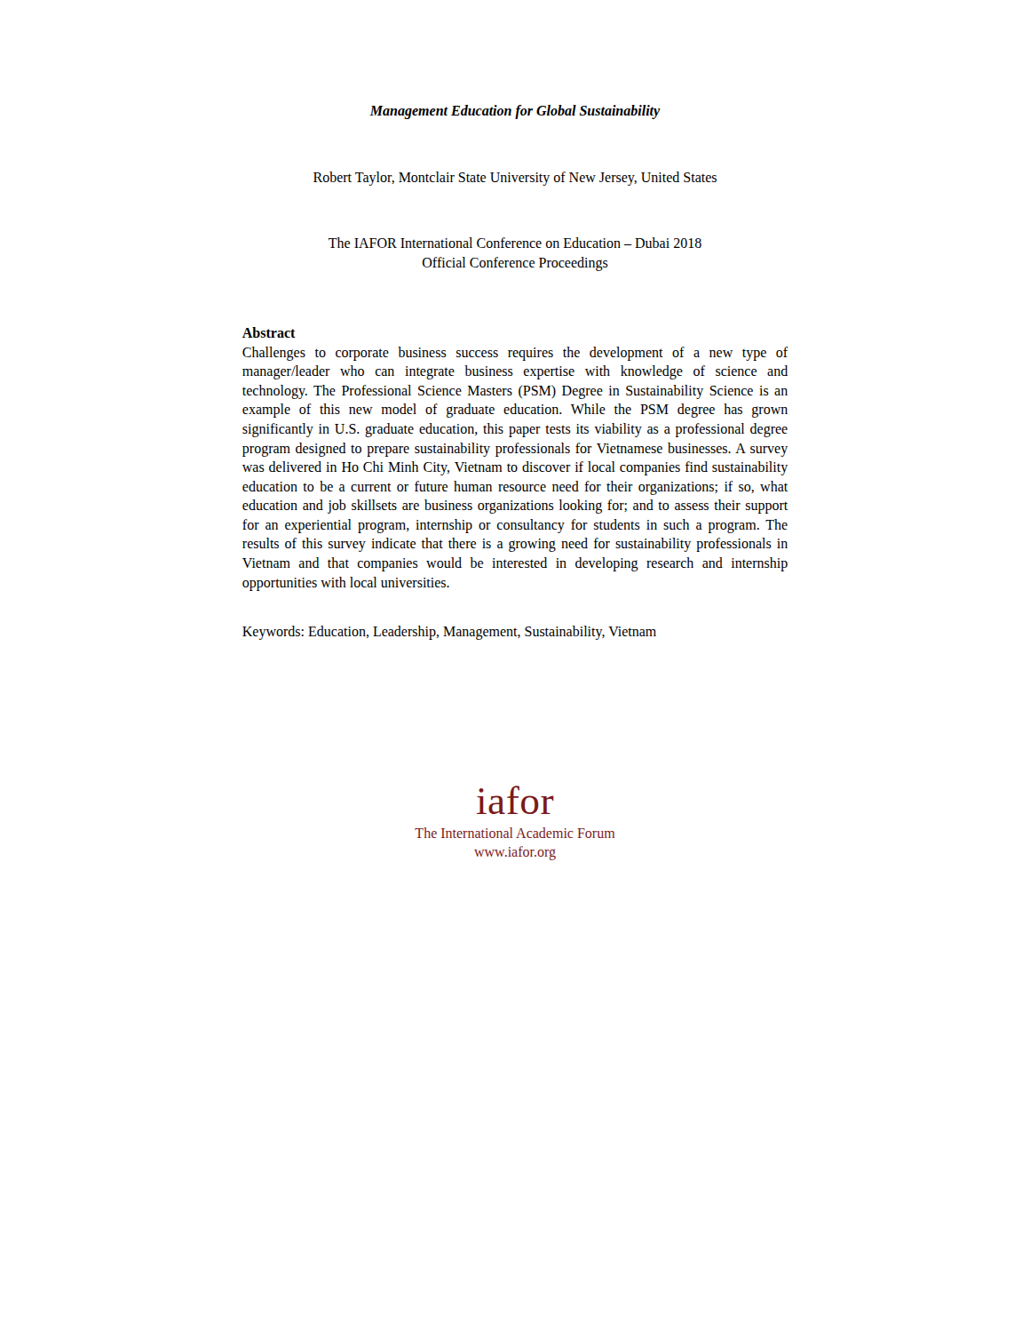Management Education for Global Sustainability
Robert Taylor, Montclair State University of New Jersey, United States
The IAFOR International Conference on Education – Dubai 2018
Official Conference Proceedings
Abstract
Challenges to corporate business success requires the development of a new type of manager/leader who can integrate business expertise with knowledge of science and technology. The Professional Science Masters (PSM) Degree in Sustainability Science is an example of this new model of graduate education. While the PSM degree has grown significantly in U.S. graduate education, this paper tests its viability as a professional degree program designed to prepare sustainability professionals for Vietnamese businesses. A survey was delivered in Ho Chi Minh City, Vietnam to discover if local companies find sustainability education to be a current or future human resource need for their organizations; if so, what education and job skillsets are business organizations looking for; and to assess their support for an experiential program, internship or consultancy for students in such a program. The results of this survey indicate that there is a growing need for sustainability professionals in Vietnam and that companies would be interested in developing research and internship opportunities with local universities.
Keywords: Education, Leadership, Management, Sustainability, Vietnam
iafor
The International Academic Forum
www.iafor.org